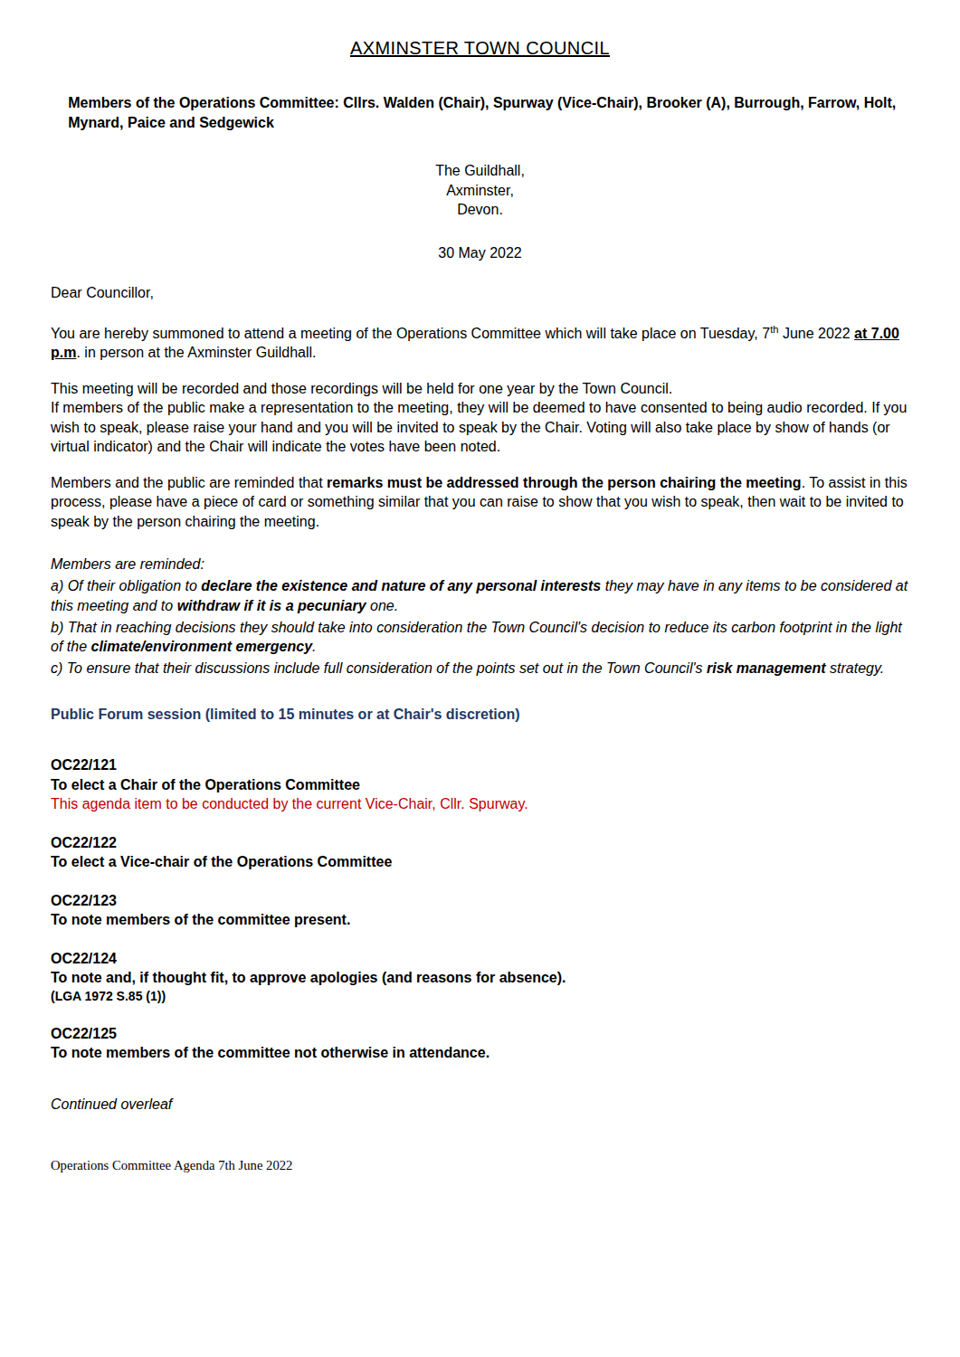AXMINSTER TOWN COUNCIL
Members of the Operations Committee: Cllrs. Walden (Chair), Spurway (Vice-Chair), Brooker (A), Burrough, Farrow, Holt, Mynard, Paice and Sedgewick
The Guildhall,
Axminster,
Devon.
30 May 2022
Dear Councillor,
You are hereby summoned to attend a meeting of the Operations Committee which will take place on Tuesday, 7th June 2022 at 7.00 p.m. in person at the Axminster Guildhall.
This meeting will be recorded and those recordings will be held for one year by the Town Council.
If members of the public make a representation to the meeting, they will be deemed to have consented to being audio recorded. If you wish to speak, please raise your hand and you will be invited to speak by the Chair. Voting will also take place by show of hands (or virtual indicator) and the Chair will indicate the votes have been noted.
Members and the public are reminded that remarks must be addressed through the person chairing the meeting. To assist in this process, please have a piece of card or something similar that you can raise to show that you wish to speak, then wait to be invited to speak by the person chairing the meeting.
Members are reminded:
a) Of their obligation to declare the existence and nature of any personal interests they may have in any items to be considered at this meeting and to withdraw if it is a pecuniary one.
b) That in reaching decisions they should take into consideration the Town Council's decision to reduce its carbon footprint in the light of the climate/environment emergency.
c) To ensure that their discussions include full consideration of the points set out in the Town Council's risk management strategy.
Public Forum session (limited to 15 minutes or at Chair's discretion)
OC22/121 To elect a Chair of the Operations Committee This agenda item to be conducted by the current Vice-Chair, Cllr. Spurway.
OC22/122 To elect a Vice-chair of the Operations Committee
OC22/123 To note members of the committee present.
OC22/124 To note and, if thought fit, to approve apologies (and reasons for absence). (LGA 1972 S.85 (1))
OC22/125 To note members of the committee not otherwise in attendance.
Continued overleaf
Operations Committee Agenda 7th June 2022